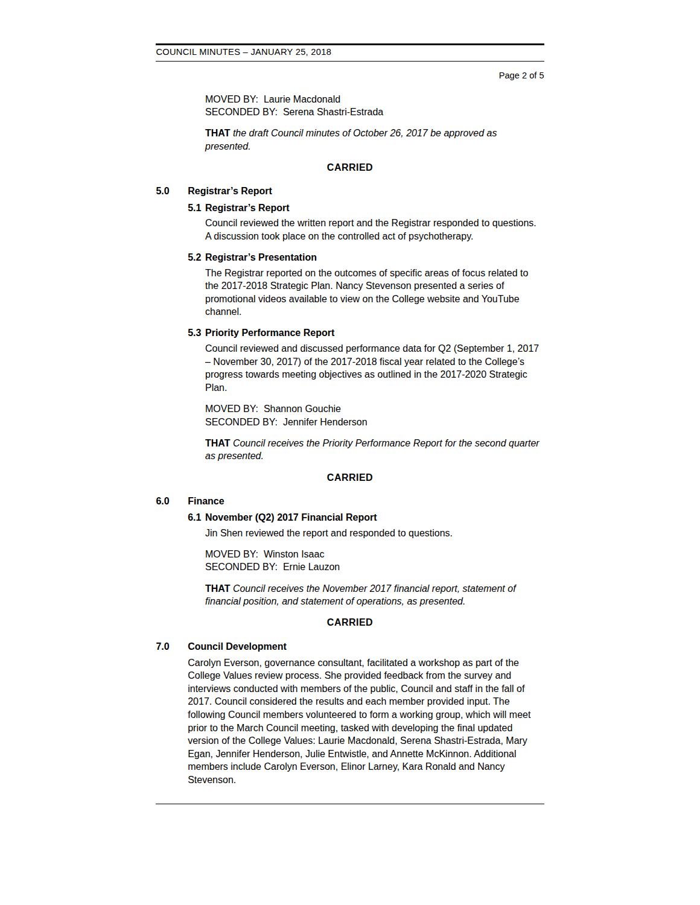COUNCIL MINUTES – JANUARY 25, 2018
Page 2 of 5
MOVED BY: Laurie Macdonald
SECONDED BY: Serena Shastri-Estrada
THAT the draft Council minutes of October 26, 2017 be approved as presented.
CARRIED
5.0 Registrar’s Report
5.1 Registrar’s Report
Council reviewed the written report and the Registrar responded to questions. A discussion took place on the controlled act of psychotherapy.
5.2 Registrar’s Presentation
The Registrar reported on the outcomes of specific areas of focus related to the 2017-2018 Strategic Plan. Nancy Stevenson presented a series of promotional videos available to view on the College website and YouTube channel.
5.3 Priority Performance Report
Council reviewed and discussed performance data for Q2 (September 1, 2017 – November 30, 2017) of the 2017-2018 fiscal year related to the College’s progress towards meeting objectives as outlined in the 2017-2020 Strategic Plan.
MOVED BY: Shannon Gouchie
SECONDED BY: Jennifer Henderson
THAT Council receives the Priority Performance Report for the second quarter as presented.
CARRIED
6.0 Finance
6.1 November (Q2) 2017 Financial Report
Jin Shen reviewed the report and responded to questions.
MOVED BY: Winston Isaac
SECONDED BY: Ernie Lauzon
THAT Council receives the November 2017 financial report, statement of financial position, and statement of operations, as presented.
CARRIED
7.0 Council Development
Carolyn Everson, governance consultant, facilitated a workshop as part of the College Values review process. She provided feedback from the survey and interviews conducted with members of the public, Council and staff in the fall of 2017. Council considered the results and each member provided input. The following Council members volunteered to form a working group, which will meet prior to the March Council meeting, tasked with developing the final updated version of the College Values: Laurie Macdonald, Serena Shastri-Estrada, Mary Egan, Jennifer Henderson, Julie Entwistle, and Annette McKinnon. Additional members include Carolyn Everson, Elinor Larney, Kara Ronald and Nancy Stevenson.